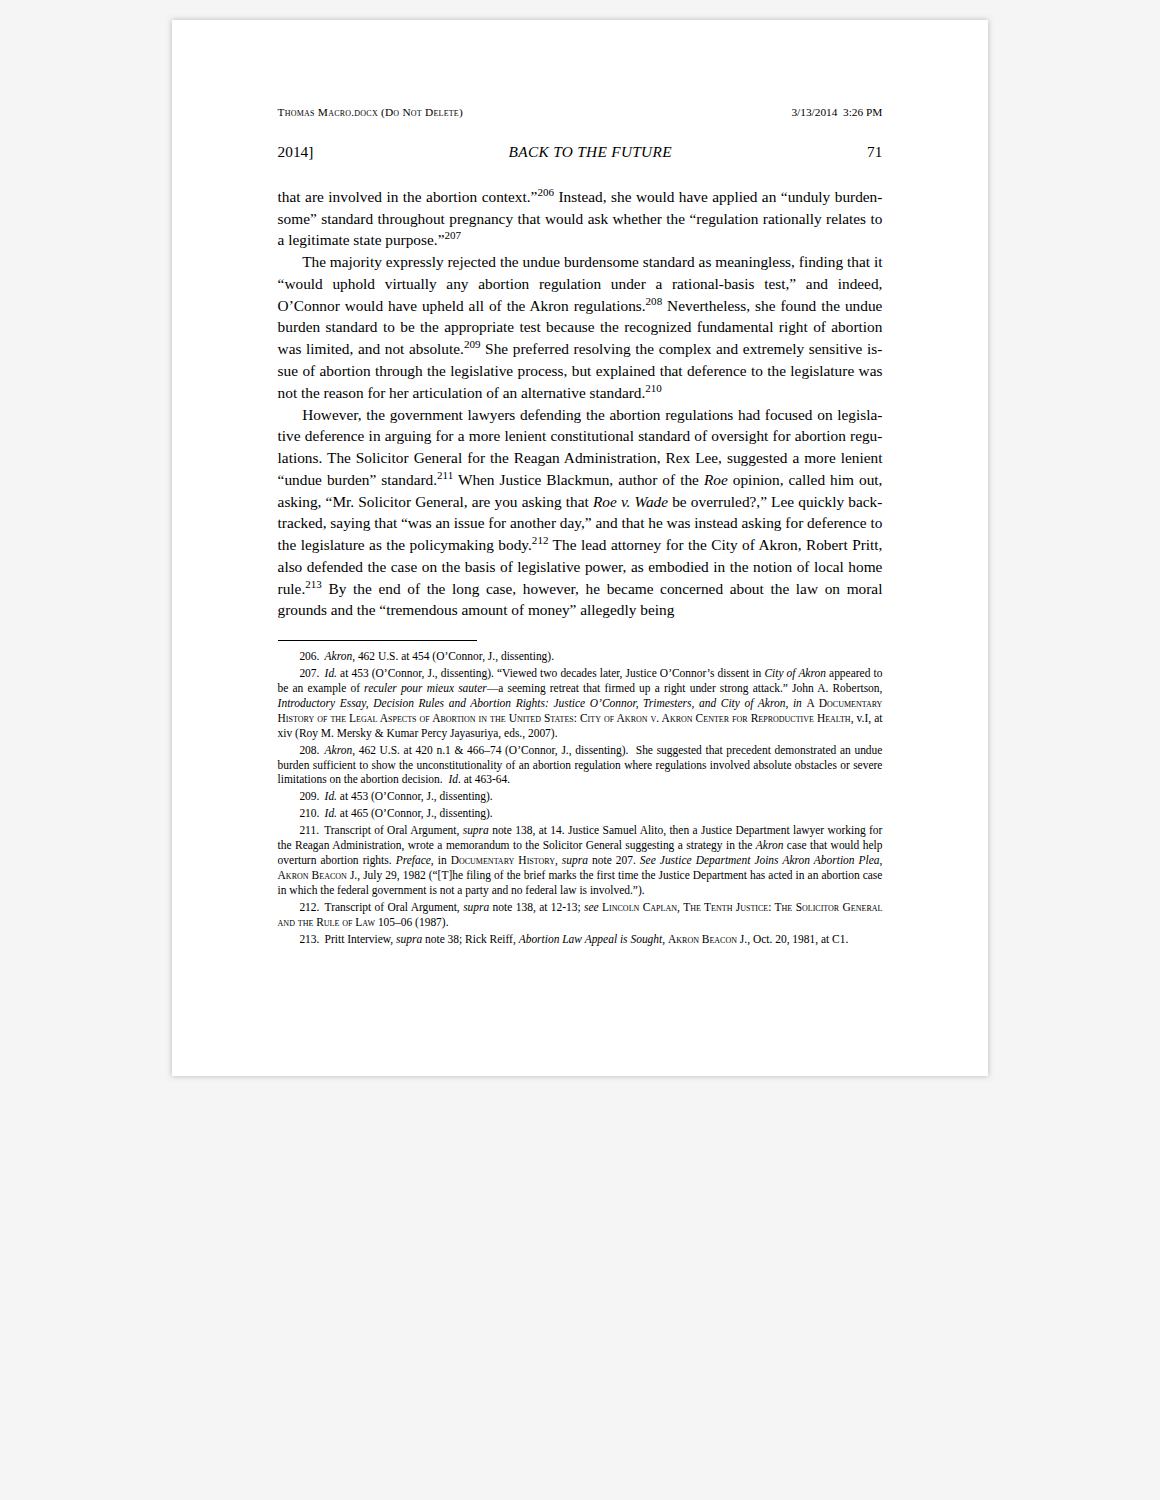Thomas Macro.docx (Do Not Delete)
3/13/2014 3:26 PM
2014]
BACK TO THE FUTURE
71
that are involved in the abortion context.”206 Instead, she would have applied an “unduly burdensome” standard throughout pregnancy that would ask whether the “regulation rationally relates to a legitimate state purpose.”207
The majority expressly rejected the undue burdensome standard as meaningless, finding that it “would uphold virtually any abortion regulation under a rational-basis test,” and indeed, O’Connor would have upheld all of the Akron regulations.208 Nevertheless, she found the undue burden standard to be the appropriate test because the recognized fundamental right of abortion was limited, and not absolute.209 She preferred resolving the complex and extremely sensitive issue of abortion through the legislative process, but explained that deference to the legislature was not the reason for her articulation of an alternative standard.210
However, the government lawyers defending the abortion regulations had focused on legislative deference in arguing for a more lenient constitutional standard of oversight for abortion regulations. The Solicitor General for the Reagan Administration, Rex Lee, suggested a more lenient “undue burden” standard.211 When Justice Blackmun, author of the Roe opinion, called him out, asking, “Mr. Solicitor General, are you asking that Roe v. Wade be overruled?,” Lee quickly backtracked, saying that “was an issue for another day,” and that he was instead asking for deference to the legislature as the policymaking body.212 The lead attorney for the City of Akron, Robert Pritt, also defended the case on the basis of legislative power, as embodied in the notion of local home rule.213 By the end of the long case, however, he became concerned about the law on moral grounds and the “tremendous amount of money” allegedly being
206. Akron, 462 U.S. at 454 (O’Connor, J., dissenting).
207. Id. at 453 (O’Connor, J., dissenting). “Viewed two decades later, Justice O’Connor’s dissent in City of Akron appeared to be an example of reculer pour mieux sauter—a seeming retreat that firmed up a right under strong attack.” John A. Robertson, Introductory Essay, Decision Rules and Abortion Rights: Justice O’Connor, Trimesters, and City of Akron, in A Documentary History of the Legal Aspects of Abortion in the United States: City of Akron v. Akron Center for Reproductive Health, v.I, at xiv (Roy M. Mersky & Kumar Percy Jayasuriya, eds., 2007).
208. Akron, 462 U.S. at 420 n.1 & 466–74 (O’Connor, J., dissenting). She suggested that precedent demonstrated an undue burden sufficient to show the unconstitutionality of an abortion regulation where regulations involved absolute obstacles or severe limitations on the abortion decision. Id. at 463-64.
209. Id. at 453 (O’Connor, J., dissenting).
210. Id. at 465 (O’Connor, J., dissenting).
211. Transcript of Oral Argument, supra note 138, at 14. Justice Samuel Alito, then a Justice Department lawyer working for the Reagan Administration, wrote a memorandum to the Solicitor General suggesting a strategy in the Akron case that would help overturn abortion rights. Preface, in Documentary History, supra note 207. See Justice Department Joins Akron Abortion Plea, Akron Beacon J., July 29, 1982 (“[T]he filing of the brief marks the first time the Justice Department has acted in an abortion case in which the federal government is not a party and no federal law is involved.”).
212. Transcript of Oral Argument, supra note 138, at 12-13; see Lincoln Caplan, The Tenth Justice: The Solicitor General and the Rule of Law 105–06 (1987).
213. Pritt Interview, supra note 38; Rick Reiff, Abortion Law Appeal is Sought, Akron Beacon J., Oct. 20, 1981, at C1.